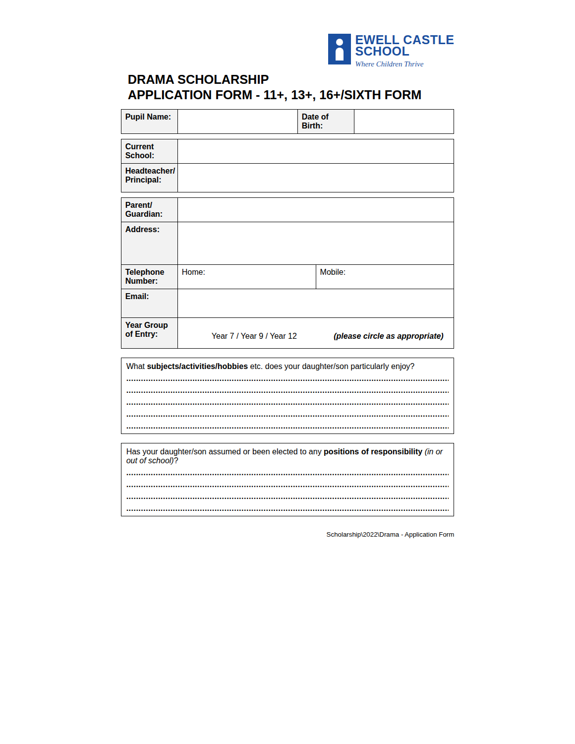EWELL CASTLE SCHOOL Where Children Thrive
DRAMA SCHOLARSHIP APPLICATION FORM - 11+, 13+, 16+/SIXTH FORM
| Pupil Name: | | Date of Birth: | |
| Current School: | |
| Headteacher/ Principal: | |
| Parent/ Guardian: | |
| Address: | |
| Telephone Number: | Home: | Mobile: |
| Email: | |
| Year Group of Entry: | Year 7 / Year 9 / Year 12 (please circle as appropriate) |
What subjects/activities/hobbies etc. does your daughter/son particularly enjoy?
..........................................................................................................................................................
..........................................................................................................................................................
..........................................................................................................................................................
..........................................................................................................................................................
..........................................................................................................................................................
Has your daughter/son assumed or been elected to any positions of responsibility (in or out of school)?
..........................................................................................................................................................
..........................................................................................................................................................
..........................................................................................................................................................
..........................................................................................................................................................
Scholarship\2022\Drama - Application Form